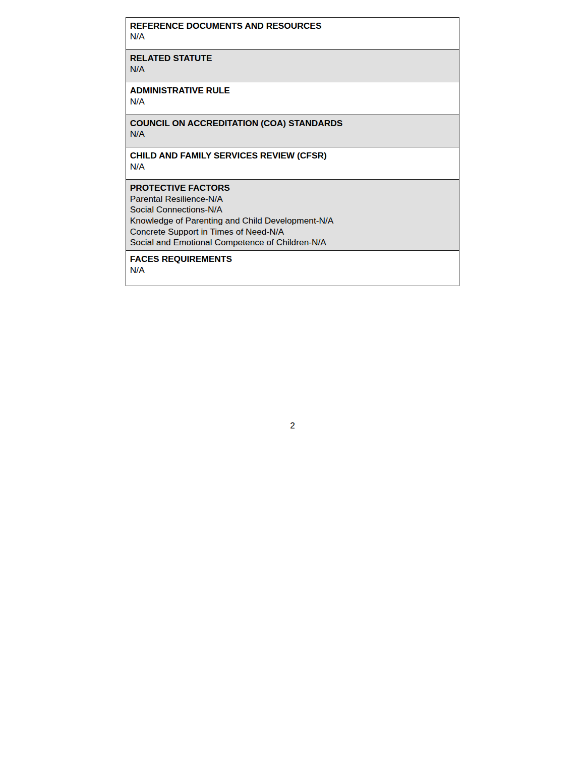| REFERENCE DOCUMENTS AND RESOURCES N/A |
| RELATED STATUTE N/A |
| ADMINISTRATIVE RULE N/A |
| COUNCIL ON ACCREDITATION (COA) STANDARDS N/A |
| CHILD AND FAMILY SERVICES REVIEW (CFSR) N/A |
| PROTECTIVE FACTORS Parental Resilience-N/A Social Connections-N/A Knowledge of Parenting and Child Development-N/A Concrete Support in Times of Need-N/A Social and Emotional Competence of Children-N/A |
| FACES REQUIREMENTS N/A |
2